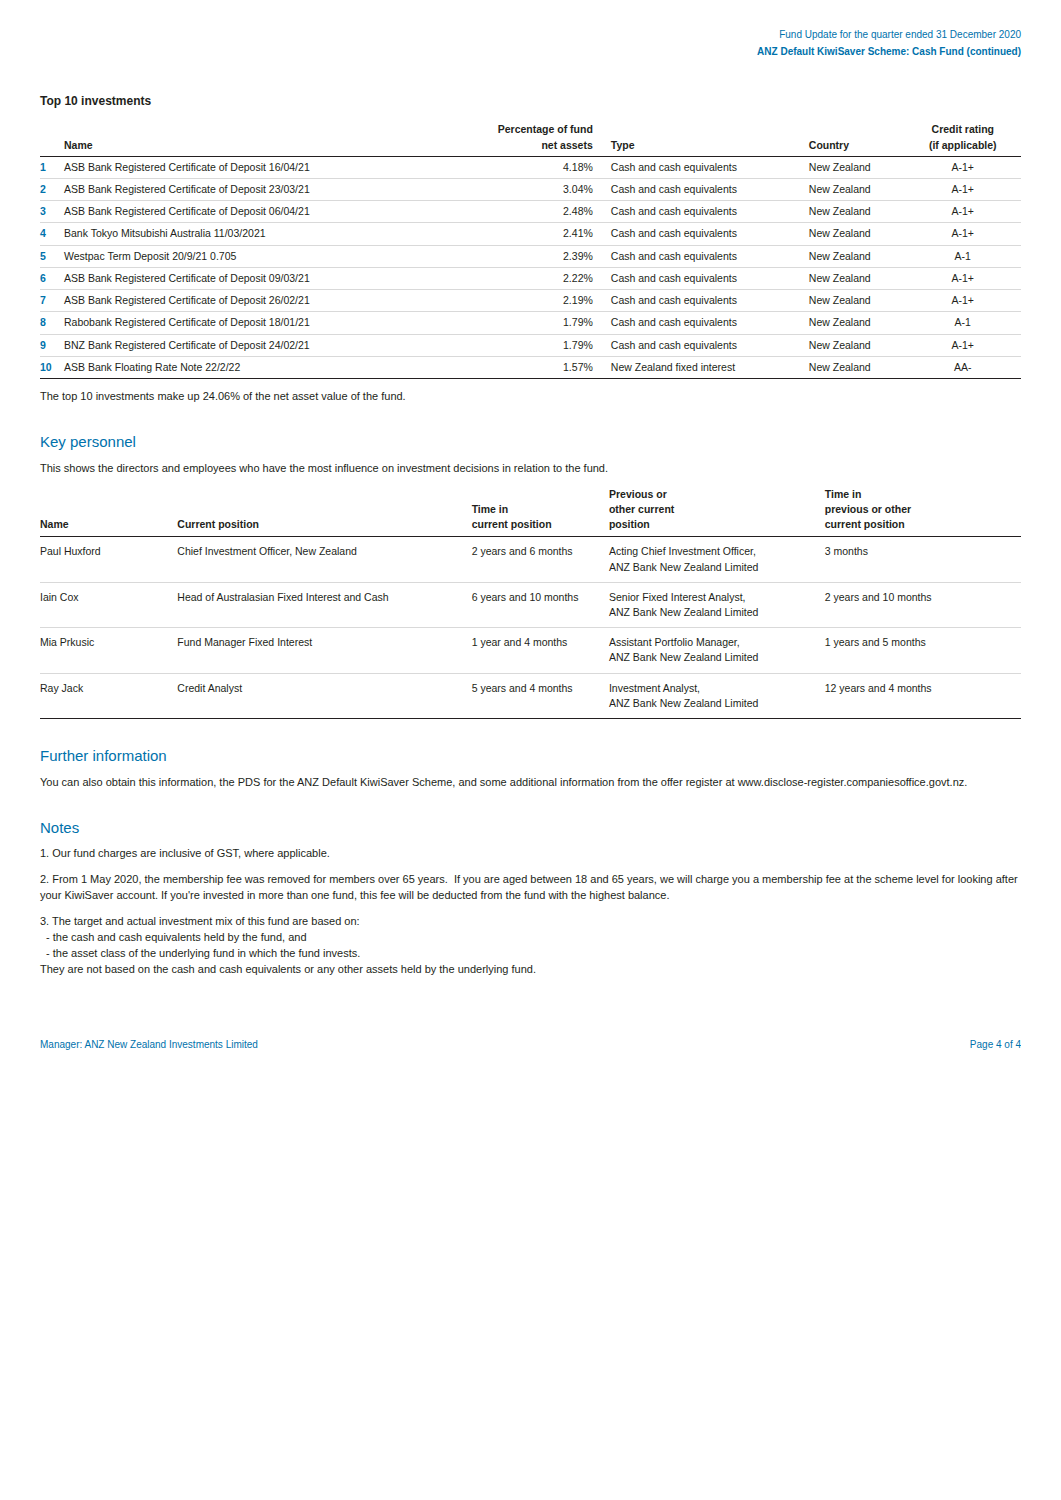Fund Update for the quarter ended 31 December 2020
ANZ Default KiwiSaver Scheme: Cash Fund (continued)
Top 10 investments
| | Name | Percentage of fund net assets | Type | Country | Credit rating (if applicable) |
| --- | --- | --- | --- | --- | --- |
| 1 | ASB Bank Registered Certificate of Deposit 16/04/21 | 4.18% | Cash and cash equivalents | New Zealand | A-1+ |
| 2 | ASB Bank Registered Certificate of Deposit 23/03/21 | 3.04% | Cash and cash equivalents | New Zealand | A-1+ |
| 3 | ASB Bank Registered Certificate of Deposit 06/04/21 | 2.48% | Cash and cash equivalents | New Zealand | A-1+ |
| 4 | Bank Tokyo Mitsubishi Australia 11/03/2021 | 2.41% | Cash and cash equivalents | New Zealand | A-1+ |
| 5 | Westpac Term Deposit 20/9/21 0.705 | 2.39% | Cash and cash equivalents | New Zealand | A-1 |
| 6 | ASB Bank Registered Certificate of Deposit 09/03/21 | 2.22% | Cash and cash equivalents | New Zealand | A-1+ |
| 7 | ASB Bank Registered Certificate of Deposit 26/02/21 | 2.19% | Cash and cash equivalents | New Zealand | A-1+ |
| 8 | Rabobank Registered Certificate of Deposit 18/01/21 | 1.79% | Cash and cash equivalents | New Zealand | A-1 |
| 9 | BNZ Bank Registered Certificate of Deposit 24/02/21 | 1.79% | Cash and cash equivalents | New Zealand | A-1+ |
| 10 | ASB Bank Floating Rate Note 22/2/22 | 1.57% | New Zealand fixed interest | New Zealand | AA- |
The top 10 investments make up 24.06% of the net asset value of the fund.
Key personnel
This shows the directors and employees who have the most influence on investment decisions in relation to the fund.
| Name | Current position | Time in current position | Previous or other current position | Time in previous or other current position |
| --- | --- | --- | --- | --- |
| Paul Huxford | Chief Investment Officer, New Zealand | 2 years and 6 months | Acting Chief Investment Officer, ANZ Bank New Zealand Limited | 3 months |
| Iain Cox | Head of Australasian Fixed Interest and Cash | 6 years and 10 months | Senior Fixed Interest Analyst, ANZ Bank New Zealand Limited | 2 years and 10 months |
| Mia Prkusic | Fund Manager Fixed Interest | 1 year and 4 months | Assistant Portfolio Manager, ANZ Bank New Zealand Limited | 1 years and 5 months |
| Ray Jack | Credit Analyst | 5 years and 4 months | Investment Analyst, ANZ Bank New Zealand Limited | 12 years and 4 months |
Further information
You can also obtain this information, the PDS for the ANZ Default KiwiSaver Scheme, and some additional information from the offer register at www.disclose-register.companiesoffice.govt.nz.
Notes
1. Our fund charges are inclusive of GST, where applicable.
2. From 1 May 2020, the membership fee was removed for members over 65 years. If you are aged between 18 and 65 years, we will charge you a membership fee at the scheme level for looking after your KiwiSaver account. If you're invested in more than one fund, this fee will be deducted from the fund with the highest balance.
3. The target and actual investment mix of this fund are based on: - the cash and cash equivalents held by the fund, and - the asset class of the underlying fund in which the fund invests. They are not based on the cash and cash equivalents or any other assets held by the underlying fund.
Manager: ANZ New Zealand Investments Limited
Page 4 of 4